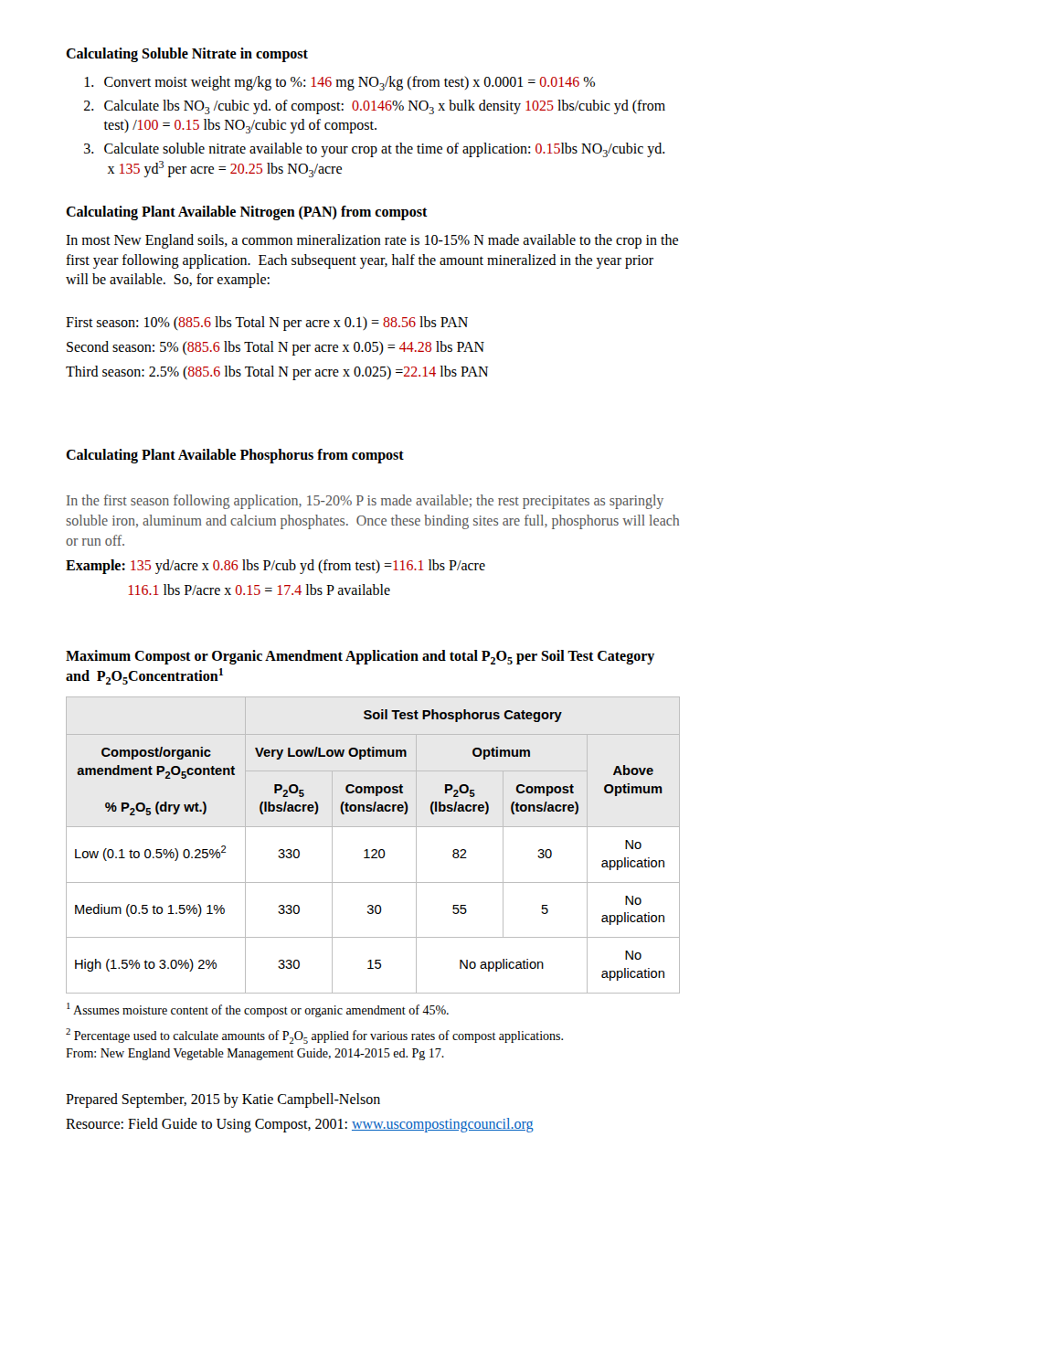Calculating Soluble Nitrate in compost
Convert moist weight mg/kg to %: 146 mg NO3/kg (from test) x 0.0001 = 0.0146 %
Calculate lbs NO3 /cubic yd. of compost: 0.0146% NO3 x bulk density 1025 lbs/cubic yd (from test) /100 = 0.15 lbs NO3/cubic yd of compost.
Calculate soluble nitrate available to your crop at the time of application: 0.15lbs NO3/cubic yd. x 135 yd3 per acre = 20.25 lbs NO3/acre
Calculating Plant Available Nitrogen (PAN) from compost
In most New England soils, a common mineralization rate is 10-15% N made available to the crop in the first year following application. Each subsequent year, half the amount mineralized in the year prior will be available. So, for example:
First season: 10% (885.6 lbs Total N per acre x 0.1) = 88.56 lbs PAN
Second season: 5% (885.6 lbs Total N per acre x 0.05) = 44.28 lbs PAN
Third season: 2.5% (885.6 lbs Total N per acre x 0.025) =22.14 lbs PAN
Calculating Plant Available Phosphorus from compost
In the first season following application, 15-20% P is made available; the rest precipitates as sparingly soluble iron, aluminum and calcium phosphates. Once these binding sites are full, phosphorus will leach or run off.
Example: 135 yd/acre x 0.86 lbs P/cub yd (from test) =116.1 lbs P/acre
116.1 lbs P/acre x 0.15 = 17.4 lbs P available
Maximum Compost or Organic Amendment Application and total P2O5 per Soil Test Category and P2O5Concentration1
| | Soil Test Phosphorus Category |
| Compost/organic amendment P 2 O 5 content % P 2 O 5 (dry wt.) | Very Low/Low Optimum | Optimum | Above Optimum |
| P 2 O 5 (lbs/acre) | Compost (tons/acre) | P 2 O 5 (lbs/acre) | Compost (tons/acre) |
| Low (0.1 to 0.5%) 0.25% 2 | 330 | 120 | 82 | 30 | No application |
| Medium (0.5 to 1.5%) 1% | 330 | 30 | 55 | 5 | No application |
| High (1.5% to 3.0%) 2% | 330 | 15 | No application | No application |
1 Assumes moisture content of the compost or organic amendment of 45%.
2 Percentage used to calculate amounts of P2O5 applied for various rates of compost applications.
From: New England Vegetable Management Guide, 2014-2015 ed. Pg 17.
Prepared September, 2015 by Katie Campbell-Nelson
Resource: Field Guide to Using Compost, 2001: www.uscompostingcouncil.org